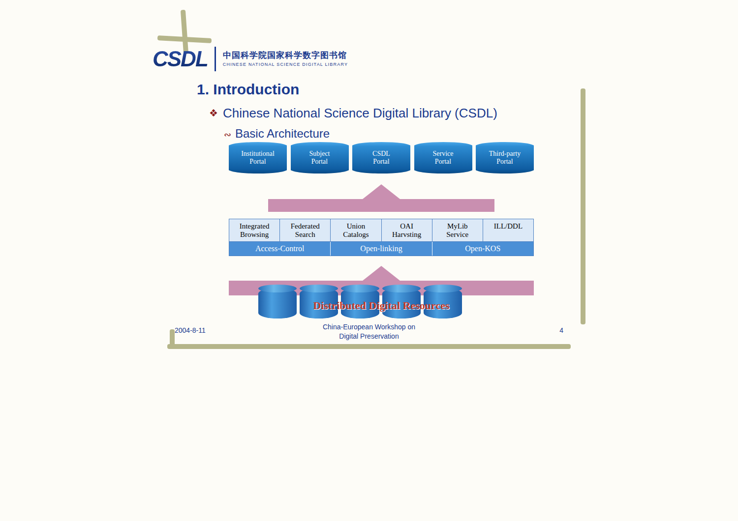CSDL
中国科学院国家科学数字图书馆
CHINESE NATIONAL SCIENCE DIGITAL LIBRARY
1. Introduction
❖Chinese National Science Digital Library (CSDL)
∾Basic Architecture
Institutional
Portal
Subject
Portal
CSDL
Portal
Service
Portal
Third-party
Portal
Integrated
Browsing
Federated
Search
Union
Catalogs
OAI
Harvsting
MyLib
Service
ILL/DDL
Access-Control
Open-linking
Open-KOS
Distributed Digital Resources
2004-8-11
China-European Workshop on
Digital Preservation
4